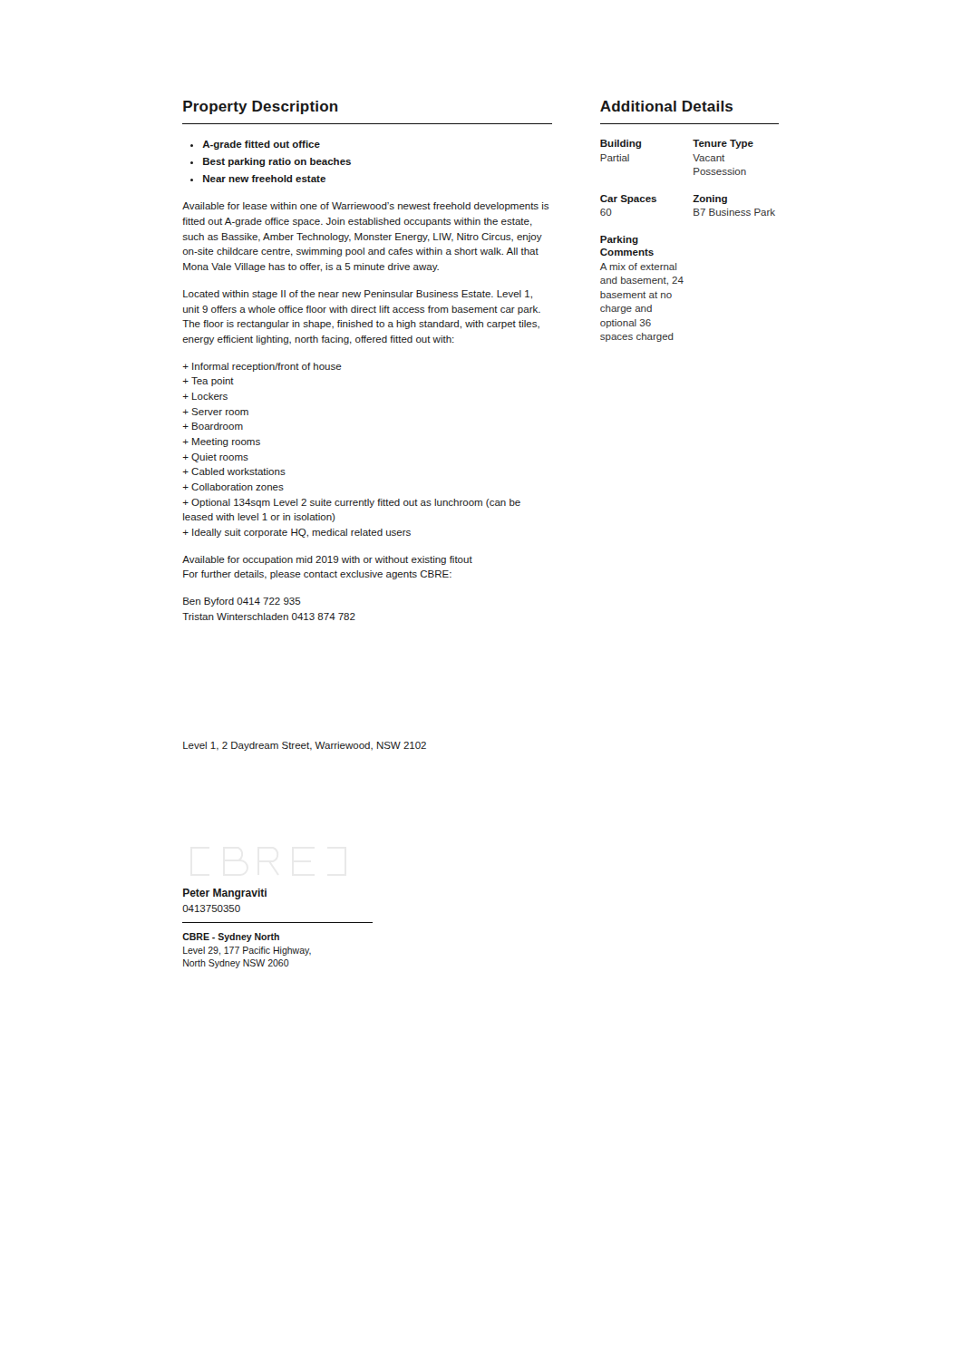Property Description
A-grade fitted out office
Best parking ratio on beaches
Near new freehold estate
Available for lease within one of Warriewood’s newest freehold developments is fitted out A-grade office space. Join established occupants within the estate, such as Bassike, Amber Technology, Monster Energy, LIW, Nitro Circus, enjoy on-site childcare centre, swimming pool and cafes within a short walk. All that Mona Vale Village has to offer, is a 5 minute drive away.
Located within stage II of the near new Peninsular Business Estate. Level 1, unit 9 offers a whole office floor with direct lift access from basement car park. The floor is rectangular in shape, finished to a high standard, with carpet tiles, energy efficient lighting, north facing, offered fitted out with:
+ Informal reception/front of house
+ Tea point
+ Lockers
+ Server room
+ Boardroom
+ Meeting rooms
+ Quiet rooms
+ Cabled workstations
+ Collaboration zones
+ Optional 134sqm Level 2 suite currently fitted out as lunchroom (can be leased with level 1 or in isolation)
+ Ideally suit corporate HQ, medical related users
Available for occupation mid 2019 with or without existing fitout
For further details, please contact exclusive agents CBRE:
Ben Byford 0414 722 935
Tristan Winterschladen 0413 874 782
Additional Details
Building
Partial
Tenure Type
Vacant Possession
Car Spaces
60
Zoning
B7 Business Park
Parking Comments
A mix of external and basement, 24 basement at no charge and optional 36 spaces charged
Level 1, 2 Daydream Street, Warriewood, NSW 2102
Peter Mangraviti
0413750350
CBRE - Sydney North
Level 29, 177 Pacific Highway,
North Sydney NSW 2060